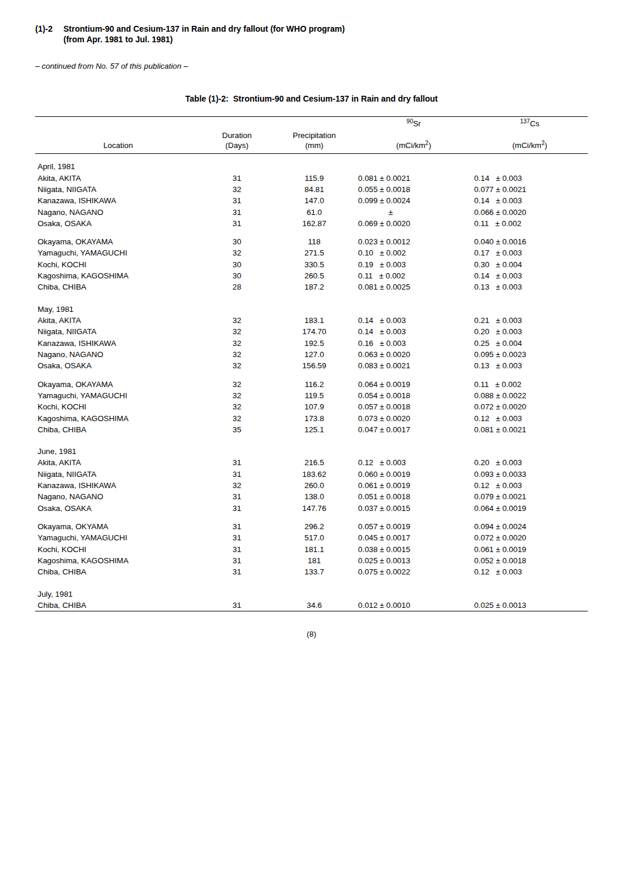(1)-2 Strontium-90 and Cesium-137 in Rain and dry fallout (for WHO program)
(from Apr. 1981 to Jul. 1981)
– continued from No. 57 of this publication –
| Table (1)-2: Strontium-90 and Cesium-137 in Rain and dry fallout |
| | | | 90 Sr | 137 Cs |
| --- | --- | --- | --- | --- |
| Location | Duration (Days) | Precipitation (mm) | (mCi/km 2 ) | (mCi/km 2 ) |
| April, 1981 |
| Akita, AKITA | 31 | 115.9 | 0.081 ± 0.0021 | 0.14 ± 0.003 |
| Niigata, NIIGATA | 32 | 84.81 | 0.055 ± 0.0018 | 0.077 ± 0.0021 |
| Kanazawa, ISHIKAWA | 31 | 147.0 | 0.099 ± 0.0024 | 0.14 ± 0.003 |
| Nagano, NAGANO | 31 | 61.0 | ± | 0.066 ± 0.0020 |
| Osaka, OSAKA | 31 | 162.87 | 0.069 ± 0.0020 | 0.11 ± 0.002 |
| Okayama, OKAYAMA | 30 | 118 | 0.023 ± 0.0012 | 0.040 ± 0.0016 |
| Yamaguchi, YAMAGUCHI | 32 | 271.5 | 0.10 ± 0.002 | 0.17 ± 0.003 |
| Kochi, KOCHI | 30 | 330.5 | 0.19 ± 0.003 | 0.30 ± 0.004 |
| Kagoshima, KAGOSHIMA | 30 | 260.5 | 0.11 ± 0.002 | 0.14 ± 0.003 |
| Chiba, CHIBA | 28 | 187.2 | 0.081 ± 0.0025 | 0.13 ± 0.003 |
| May, 1981 |
| Akita, AKITA | 32 | 183.1 | 0.14 ± 0.003 | 0.21 ± 0.003 |
| Niigata, NIIGATA | 32 | 174.70 | 0.14 ± 0.003 | 0.20 ± 0.003 |
| Kanazawa, ISHIKAWA | 32 | 192.5 | 0.16 ± 0.003 | 0.25 ± 0.004 |
| Nagano, NAGANO | 32 | 127.0 | 0.063 ± 0.0020 | 0.095 ± 0.0023 |
| Osaka, OSAKA | 32 | 156.59 | 0.083 ± 0.0021 | 0.13 ± 0.003 |
| Okayama, OKAYAMA | 32 | 116.2 | 0.064 ± 0.0019 | 0.11 ± 0.002 |
| Yamaguchi, YAMAGUCHI | 32 | 119.5 | 0.054 ± 0.0018 | 0.088 ± 0.0022 |
| Kochi, KOCHI | 32 | 107.9 | 0.057 ± 0.0018 | 0.072 ± 0.0020 |
| Kagoshima, KAGOSHIMA | 32 | 173.8 | 0.073 ± 0.0020 | 0.12 ± 0.003 |
| Chiba, CHIBA | 35 | 125.1 | 0.047 ± 0.0017 | 0.081 ± 0.0021 |
| June, 1981 |
| Akita, AKITA | 31 | 216.5 | 0.12 ± 0.003 | 0.20 ± 0.003 |
| Niigata, NIIGATA | 31 | 183.62 | 0.060 ± 0.0019 | 0.093 ± 0.0033 |
| Kanazawa, ISHIKAWA | 32 | 260.0 | 0.061 ± 0.0019 | 0.12 ± 0.003 |
| Nagano, NAGANO | 31 | 138.0 | 0.051 ± 0.0018 | 0.079 ± 0.0021 |
| Osaka, OSAKA | 31 | 147.76 | 0.037 ± 0.0015 | 0.064 ± 0.0019 |
| Okayama, OKYAMA | 31 | 296.2 | 0.057 ± 0.0019 | 0.094 ± 0.0024 |
| Yamaguchi, YAMAGUCHI | 31 | 517.0 | 0.045 ± 0.0017 | 0.072 ± 0.0020 |
| Kochi, KOCHI | 31 | 181.1 | 0.038 ± 0.0015 | 0.061 ± 0.0019 |
| Kagoshima, KAGOSHIMA | 31 | 181 | 0.025 ± 0.0013 | 0.052 ± 0.0018 |
| Chiba, CHIBA | 31 | 133.7 | 0.075 ± 0.0022 | 0.12 ± 0.003 |
| July, 1981 |
| Chiba, CHIBA | 31 | 34.6 | 0.012 ± 0.0010 | 0.025 ± 0.0013 |
(8)